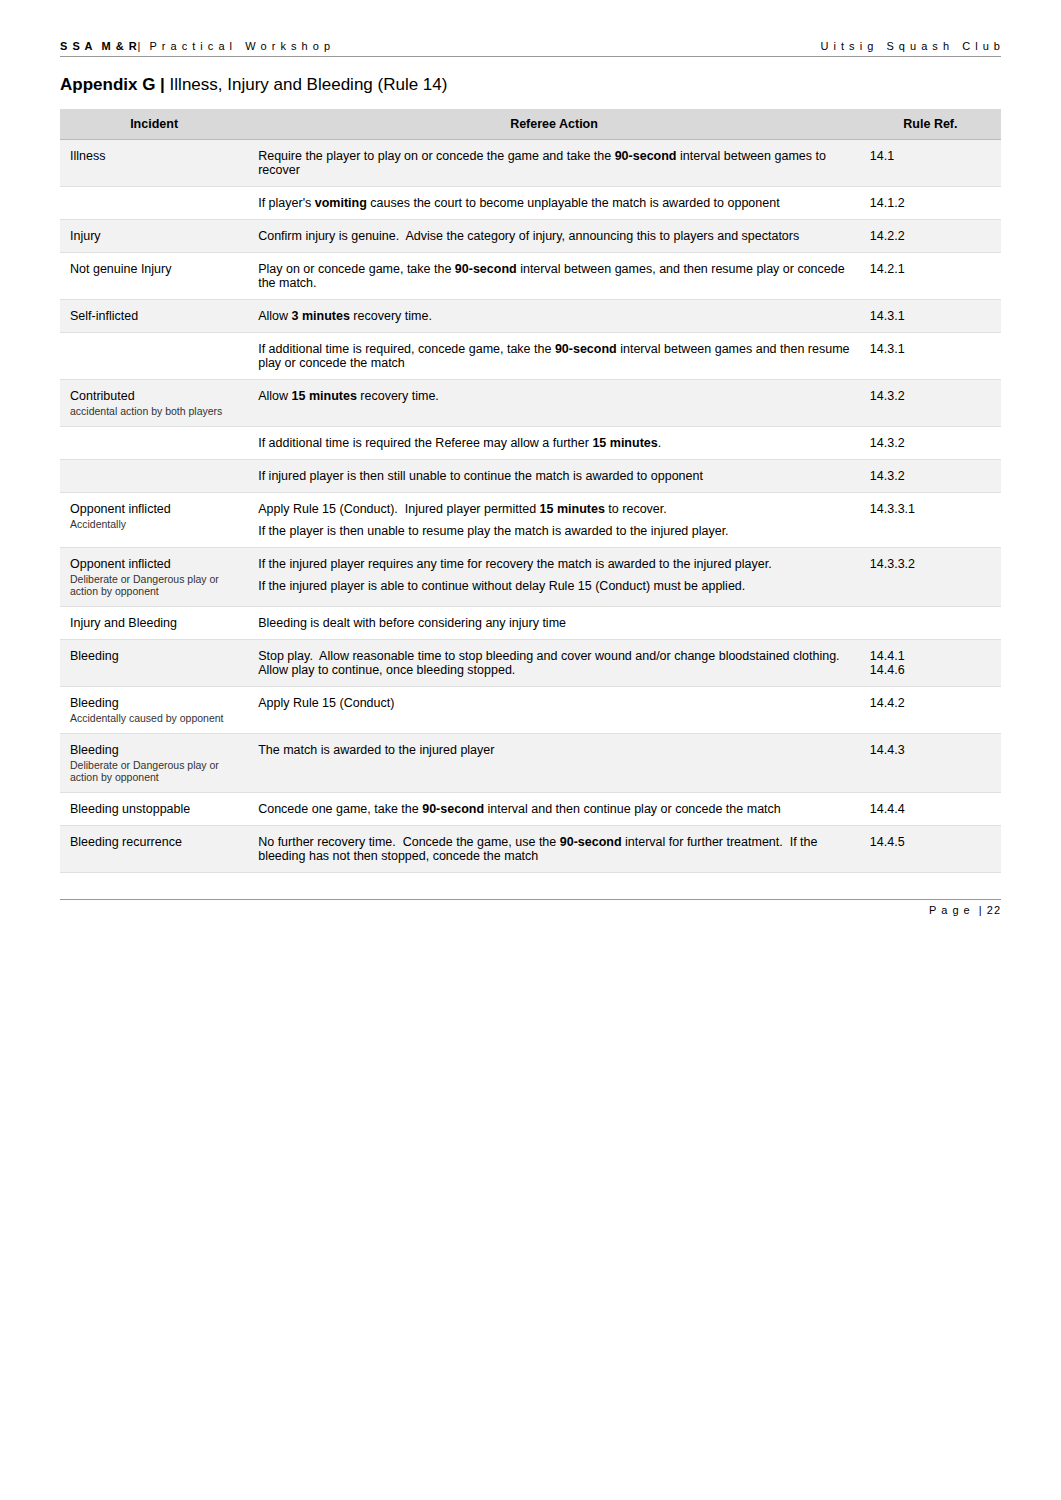S S A M & R| P r a c t i c a l W o r k s h o p
U i t s i g S q u a s h C l u b
Appendix G | Illness, Injury and Bleeding (Rule 14)
| Incident | Referee Action | Rule Ref. |
| --- | --- | --- |
| Illness | Require the player to play on or concede the game and take the 90-second interval between games to recover | 14.1 |
| | If player's vomiting causes the court to become unplayable the match is awarded to opponent | 14.1.2 |
| Injury | Confirm injury is genuine. Advise the category of injury, announcing this to players and spectators | 14.2.2 |
| Not genuine Injury | Play on or concede game, take the 90-second interval between games, and then resume play or concede the match. | 14.2.1 |
| Self-inflicted | Allow 3 minutes recovery time. | 14.3.1 |
| | If additional time is required, concede game, take the 90-second interval between games and then resume play or concede the match | 14.3.1 |
| Contributed accidental action by both players | Allow 15 minutes recovery time. | 14.3.2 |
| | If additional time is required the Referee may allow a further 15 minutes . | 14.3.2 |
| | If injured player is then still unable to continue the match is awarded to opponent | 14.3.2 |
| Opponent inflicted Accidentally | Apply Rule 15 (Conduct). Injured player permitted 15 minutes to recover. If the player is then unable to resume play the match is awarded to the injured player. | 14.3.3.1 |
| Opponent inflicted Deliberate or Dangerous play or action by opponent | If the injured player requires any time for recovery the match is awarded to the injured player. If the injured player is able to continue without delay Rule 15 (Conduct) must be applied. | 14.3.3.2 |
| Injury and Bleeding | Bleeding is dealt with before considering any injury time | |
| Bleeding | Stop play. Allow reasonable time to stop bleeding and cover wound and/or change bloodstained clothing. Allow play to continue, once bleeding stopped. | 14.4.1 14.4.6 |
| Bleeding Accidentally caused by opponent | Apply Rule 15 (Conduct) | 14.4.2 |
| Bleeding Deliberate or Dangerous play or action by opponent | The match is awarded to the injured player | 14.4.3 |
| Bleeding unstoppable | Concede one game, take the 90-second interval and then continue play or concede the match | 14.4.4 |
| Bleeding recurrence | No further recovery time. Concede the game, use the 90-second interval for further treatment. If the bleeding has not then stopped, concede the match | 14.4.5 |
P a g e | 22